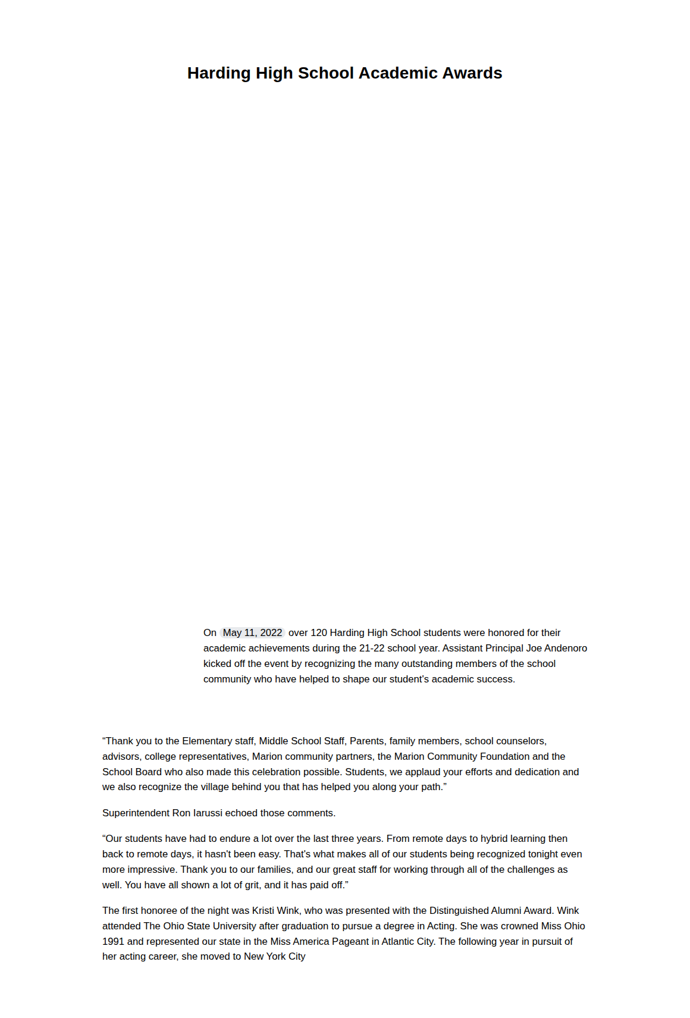Harding High School Academic Awards
On May 11, 2022 over 120 Harding High School students were honored for their academic achievements during the 21-22 school year. Assistant Principal Joe Andenoro kicked off the event by recognizing the many outstanding members of the school community who have helped to shape our student's academic success.
“Thank you to the Elementary staff, Middle School Staff, Parents, family members, school counselors, advisors, college representatives, Marion community partners, the Marion Community Foundation and the School Board who also made this celebration possible. Students, we applaud your efforts and dedication and we also recognize the village behind you that has helped you along your path.”
Superintendent Ron Iarussi echoed those comments.
“Our students have had to endure a lot over the last three years. From remote days to hybrid learning then back to remote days, it hasn't been easy. That's what makes all of our students being recognized tonight even more impressive. Thank you to our families, and our great staff for working through all of the challenges as well. You have all shown a lot of grit, and it has paid off.”
The first honoree of the night was Kristi Wink, who was presented with the Distinguished Alumni Award. Wink attended The Ohio State University after graduation to pursue a degree in Acting. She was crowned Miss Ohio 1991 and represented our state in the Miss America Pageant in Atlantic City. The following year in pursuit of her acting career, she moved to New York City